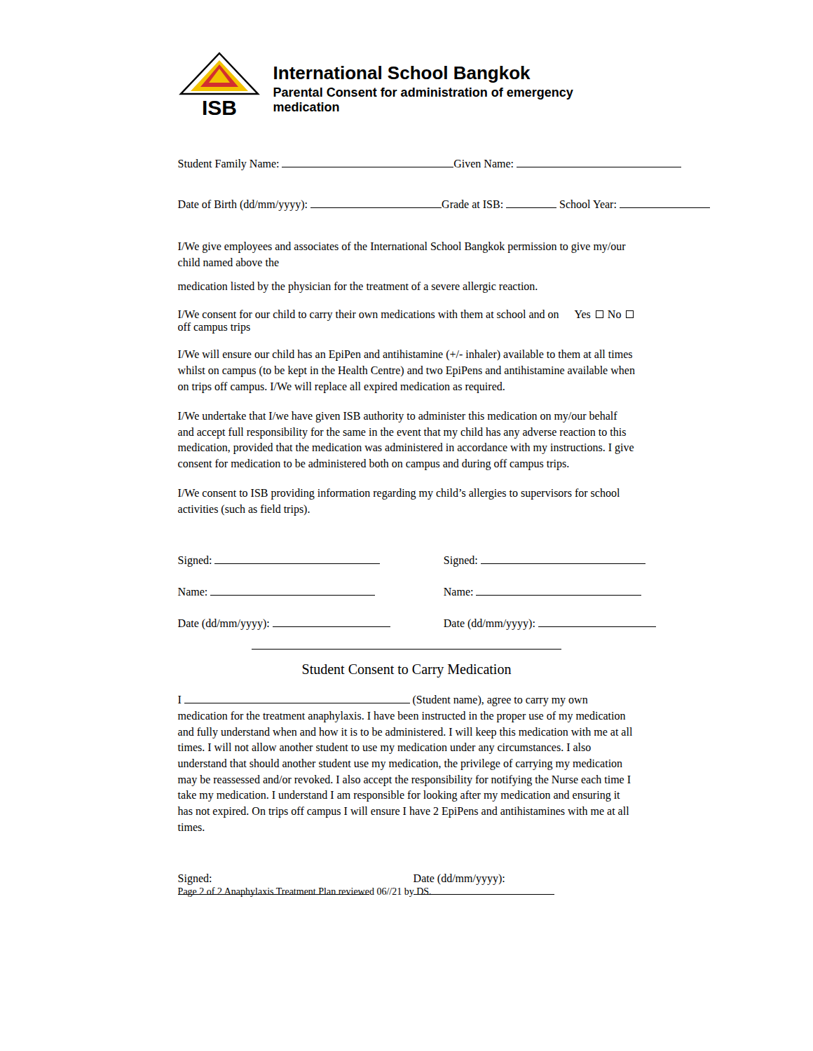ISB
International School Bangkok
Parental Consent for administration of emergency medication
Student Family Name: Given Name:
Date of Birth (dd/mm/yyyy): Grade at ISB: School Year:
I/We give employees and associates of the International School Bangkok permission to give my/our child named above the
medication listed by the physician for the treatment of a severe allergic reaction.
I/We consent for our child to carry their own medications with them at school and on off campus trips Yes No
I/We will ensure our child has an EpiPen and antihistamine (+/- inhaler) available to them at all times whilst on campus (to be kept in the Health Centre) and two EpiPens and antihistamine available when on trips off campus. I/We will replace all expired medication as required.
I/We undertake that I/we have given ISB authority to administer this medication on my/our behalf and accept full responsibility for the same in the event that my child has any adverse reaction to this medication, provided that the medication was administered in accordance with my instructions. I give consent for medication to be administered both on campus and during off campus trips.
I/We consent to ISB providing information regarding my child’s allergies to supervisors for school activities (such as field trips).
Signed:
Signed:
Name:
Name:
Date (dd/mm/yyyy):
Date (dd/mm/yyyy):
Student Consent to Carry Medication
I (Student name), agree to carry my own medication for the treatment anaphylaxis. I have been instructed in the proper use of my medication and fully understand when and how it is to be administered. I will keep this medication with me at all times. I will not allow another student to use my medication under any circumstances. I also understand that should another student use my medication, the privilege of carrying my medication may be reassessed and/or revoked. I also accept the responsibility for notifying the Nurse each time I take my medication. I understand I am responsible for looking after my medication and ensuring it has not expired. On trips off campus I will ensure I have 2 EpiPens and antihistamines with me at all times.
Signed:
Date (dd/mm/yyyy):
Page 2 of 2 Anaphylaxis Treatment Plan reviewed 06//21 by DS.